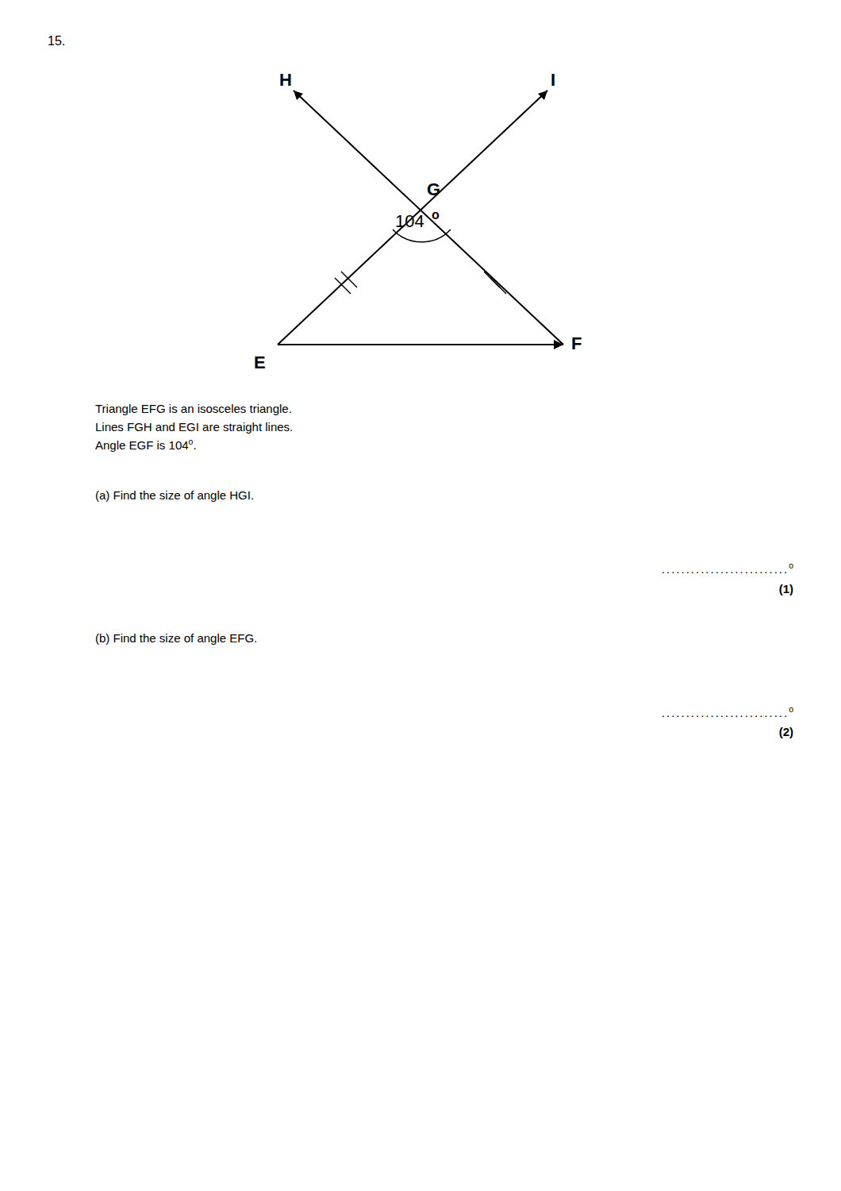15.
H I G E F 104 o
Triangle EFG is an isosceles triangle.
Lines FGH and EGI are straight lines.
Angle EGF is 104o.
(a) Find the size of angle HGI.
.......................... o
(1)
(b) Find the size of angle EFG.
.......................... o
(2)